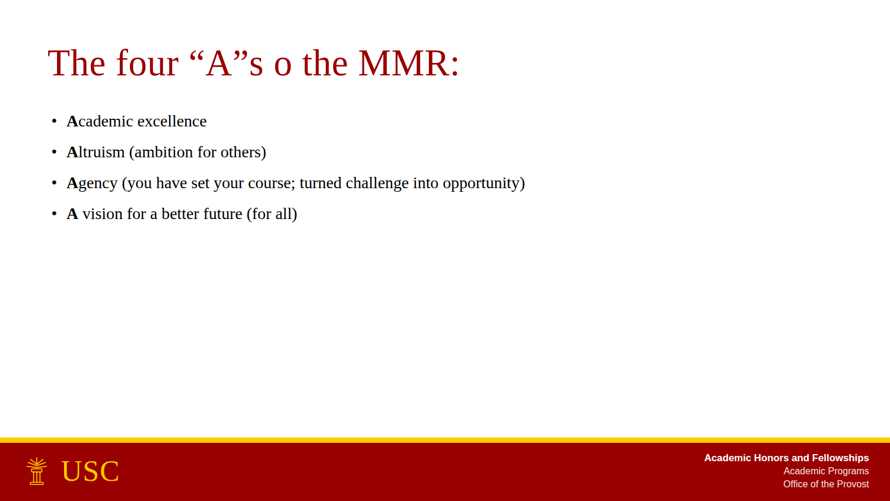The four “A”s o the MMR:
Academic excellence
Altruism (ambition for others)
Agency (you have set your course; turned challenge into opportunity)
A vision for a better future (for all)
USC
Academic Honors and Fellowships
Academic Programs
Office of the Provost